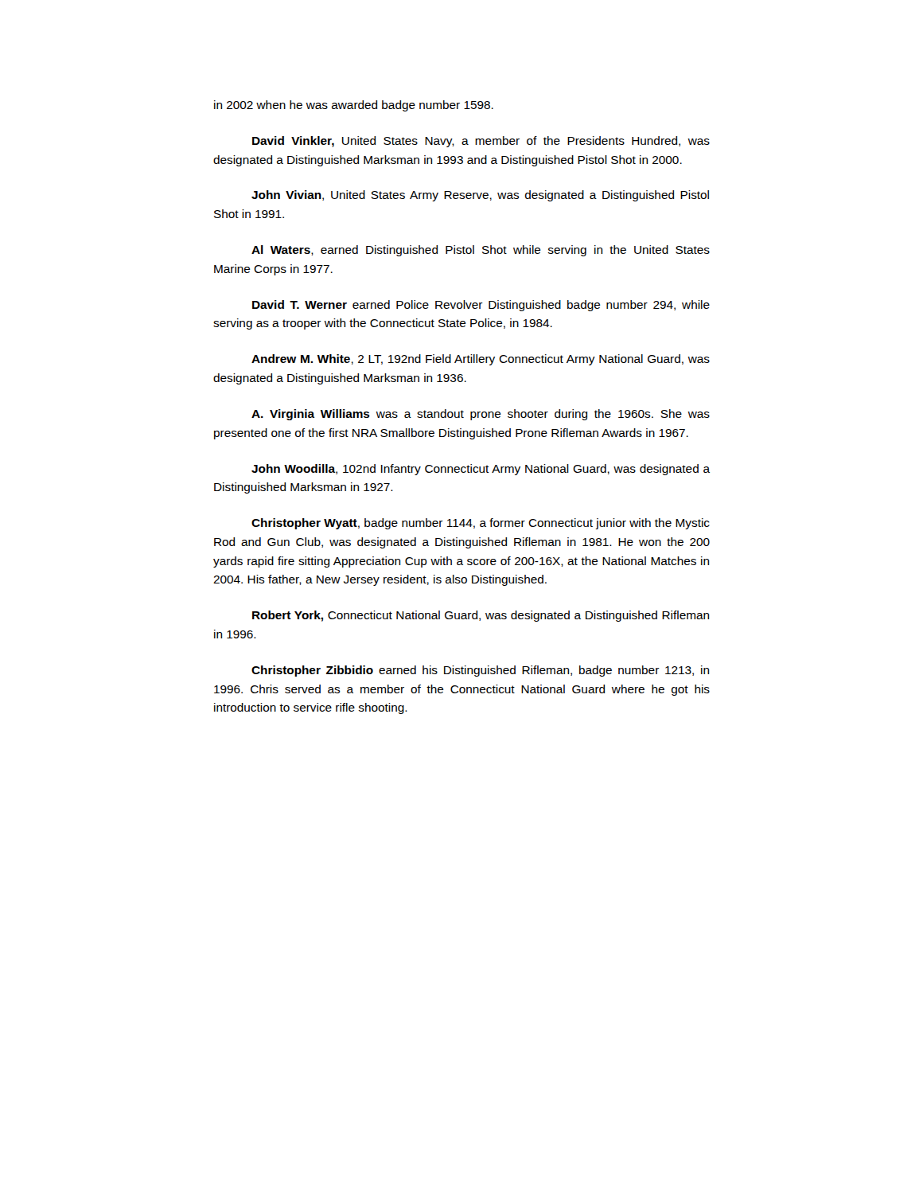in 2002 when he was awarded badge number 1598.
David Vinkler, United States Navy, a member of the Presidents Hundred, was designated a Distinguished Marksman in 1993 and a Distinguished Pistol Shot in 2000.
John Vivian, United States Army Reserve, was designated a Distinguished Pistol Shot in 1991.
Al Waters, earned Distinguished Pistol Shot while serving in the United States Marine Corps in 1977.
David T. Werner earned Police Revolver Distinguished badge number 294, while serving as a trooper with the Connecticut State Police, in 1984.
Andrew M. White, 2 LT, 192nd Field Artillery Connecticut Army National Guard, was designated a Distinguished Marksman in 1936.
A. Virginia Williams was a standout prone shooter during the 1960s. She was presented one of the first NRA Smallbore Distinguished Prone Rifleman Awards in 1967.
John Woodilla, 102nd Infantry Connecticut Army National Guard, was designated a Distinguished Marksman in 1927.
Christopher Wyatt, badge number 1144, a former Connecticut junior with the Mystic Rod and Gun Club, was designated a Distinguished Rifleman in 1981. He won the 200 yards rapid fire sitting Appreciation Cup with a score of 200-16X, at the National Matches in 2004. His father, a New Jersey resident, is also Distinguished.
Robert York, Connecticut National Guard, was designated a Distinguished Rifleman in 1996.
Christopher Zibbidio earned his Distinguished Rifleman, badge number 1213, in 1996. Chris served as a member of the Connecticut National Guard where he got his introduction to service rifle shooting.